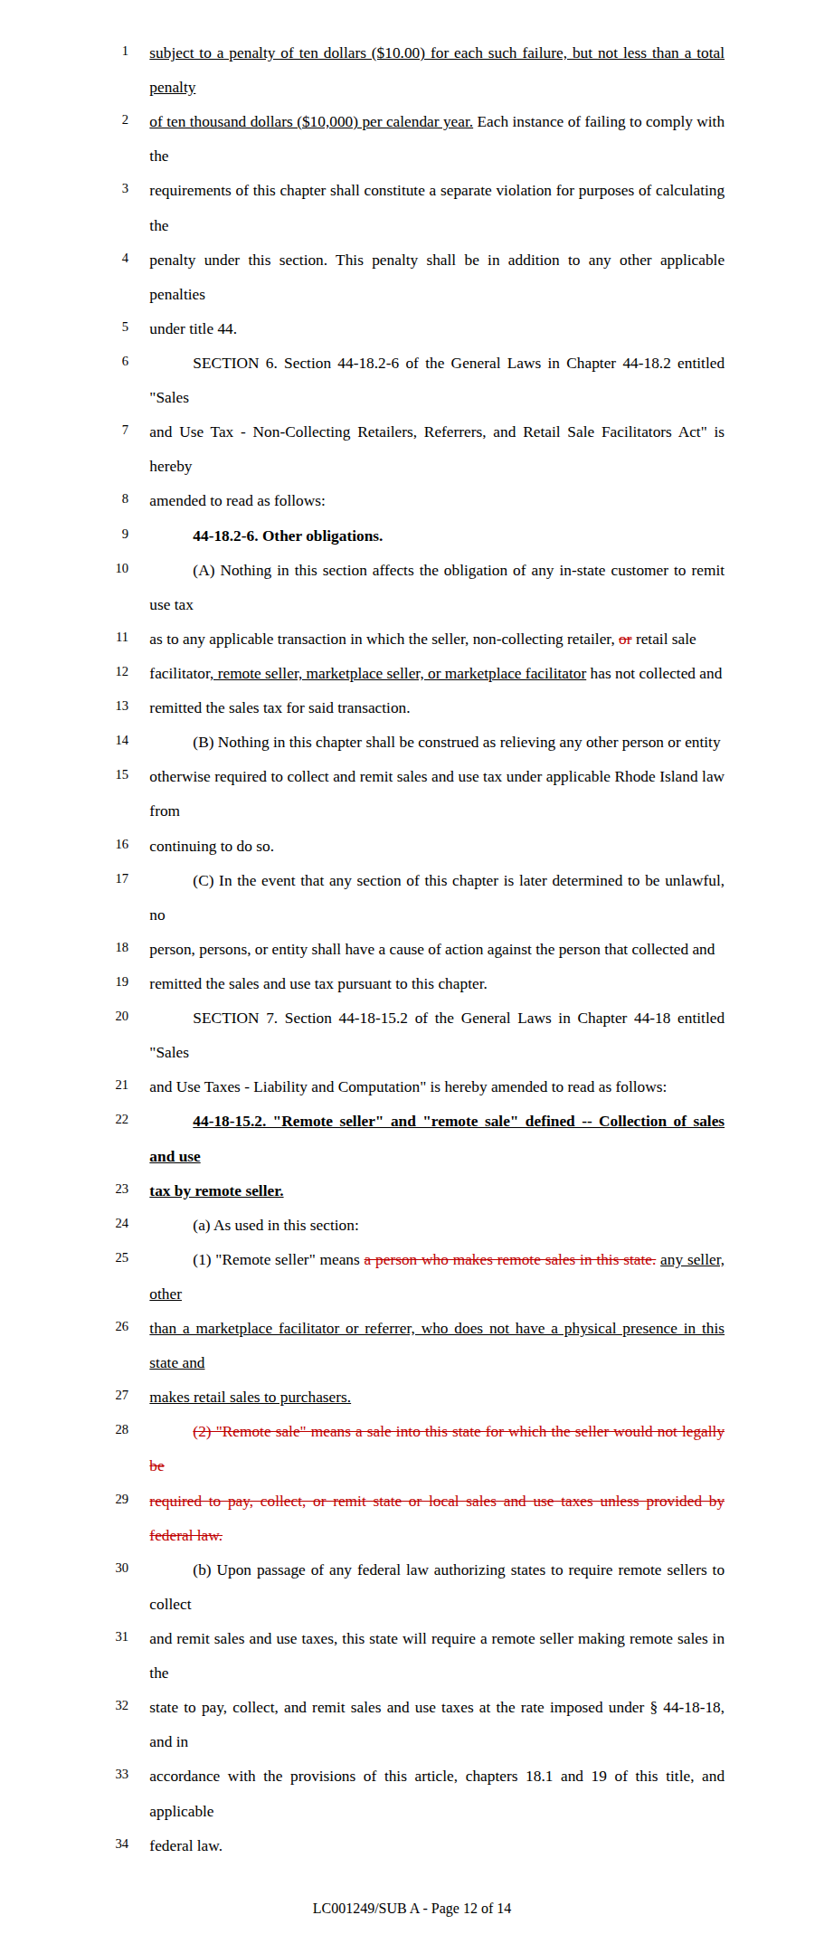subject to a penalty of ten dollars ($10.00) for each such failure, but not less than a total penalty
of ten thousand dollars ($10,000) per calendar year. Each instance of failing to comply with the
requirements of this chapter shall constitute a separate violation for purposes of calculating the
penalty under this section. This penalty shall be in addition to any other applicable penalties
under title 44.
SECTION 6. Section 44-18.2-6 of the General Laws in Chapter 44-18.2 entitled "Sales
and Use Tax - Non-Collecting Retailers, Referrers, and Retail Sale Facilitators Act" is hereby
amended to read as follows:
44-18.2-6. Other obligations.
(A) Nothing in this section affects the obligation of any in-state customer to remit use tax
as to any applicable transaction in which the seller, non-collecting retailer, or retail sale
facilitator, remote seller, marketplace seller, or marketplace facilitator has not collected and
remitted the sales tax for said transaction.
(B) Nothing in this chapter shall be construed as relieving any other person or entity
otherwise required to collect and remit sales and use tax under applicable Rhode Island law from
continuing to do so.
(C) In the event that any section of this chapter is later determined to be unlawful, no
person, persons, or entity shall have a cause of action against the person that collected and
remitted the sales and use tax pursuant to this chapter.
SECTION 7. Section 44-18-15.2 of the General Laws in Chapter 44-18 entitled "Sales
and Use Taxes - Liability and Computation" is hereby amended to read as follows:
44-18-15.2. "Remote seller" and "remote sale" defined -- Collection of sales and use
tax by remote seller.
(a) As used in this section:
(1) "Remote seller" means a person who makes remote sales in this state. any seller, other
than a marketplace facilitator or referrer, who does not have a physical presence in this state and
makes retail sales to purchasers.
(2) "Remote sale" means a sale into this state for which the seller would not legally be
required to pay, collect, or remit state or local sales and use taxes unless provided by federal law.
(b) Upon passage of any federal law authorizing states to require remote sellers to collect
and remit sales and use taxes, this state will require a remote seller making remote sales in the
state to pay, collect, and remit sales and use taxes at the rate imposed under § 44-18-18, and in
accordance with the provisions of this article, chapters 18.1 and 19 of this title, and applicable
federal law.
LC001249/SUB A - Page 12 of 14